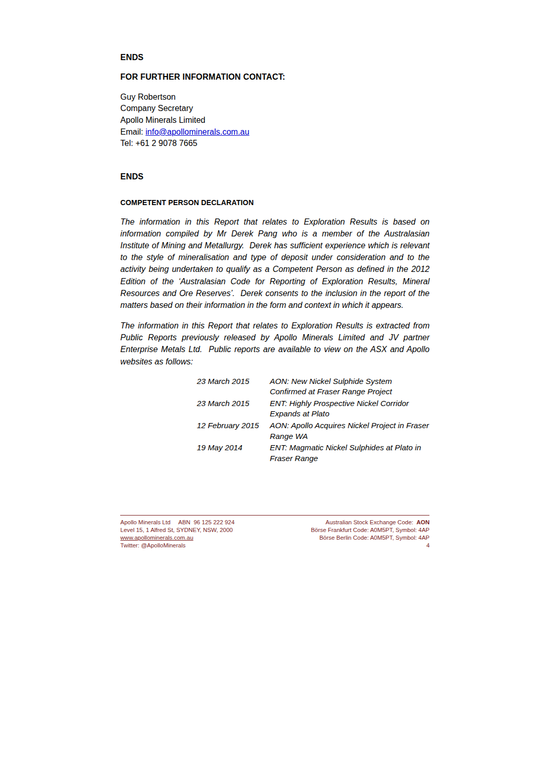ENDS
FOR FURTHER INFORMATION CONTACT:
Guy Robertson
Company Secretary
Apollo Minerals Limited
Email: info@apollominerals.com.au
Tel: +61 2 9078 7665
ENDS
COMPETENT PERSON DECLARATION
The information in this Report that relates to Exploration Results is based on information compiled by Mr Derek Pang who is a member of the Australasian Institute of Mining and Metallurgy. Derek has sufficient experience which is relevant to the style of mineralisation and type of deposit under consideration and to the activity being undertaken to qualify as a Competent Person as defined in the 2012 Edition of the ‘Australasian Code for Reporting of Exploration Results, Mineral Resources and Ore Reserves’. Derek consents to the inclusion in the report of the matters based on their information in the form and context in which it appears.
The information in this Report that relates to Exploration Results is extracted from Public Reports previously released by Apollo Minerals Limited and JV partner Enterprise Metals Ltd. Public reports are available to view on the ASX and Apollo websites as follows:
| 23 March 2015 | AON: New Nickel Sulphide System Confirmed at Fraser Range Project |
| 23 March 2015 | ENT: Highly Prospective Nickel Corridor Expands at Plato |
| 12 February 2015 | AON: Apollo Acquires Nickel Project in Fraser Range WA |
| 19 May 2014 | ENT: Magmatic Nickel Sulphides at Plato in Fraser Range |
Apollo Minerals Ltd ABN 96 125 222 924
Level 15, 1 Alfred St, SYDNEY, NSW, 2000
www.apollominerals.com.au
Twitter: @ApolloMinerals
Australian Stock Exchange Code: AON
Börse Frankfurt Code: A0M5PT, Symbol: 4AP
Börse Berlin Code: A0M5PT, Symbol: 4AP
4